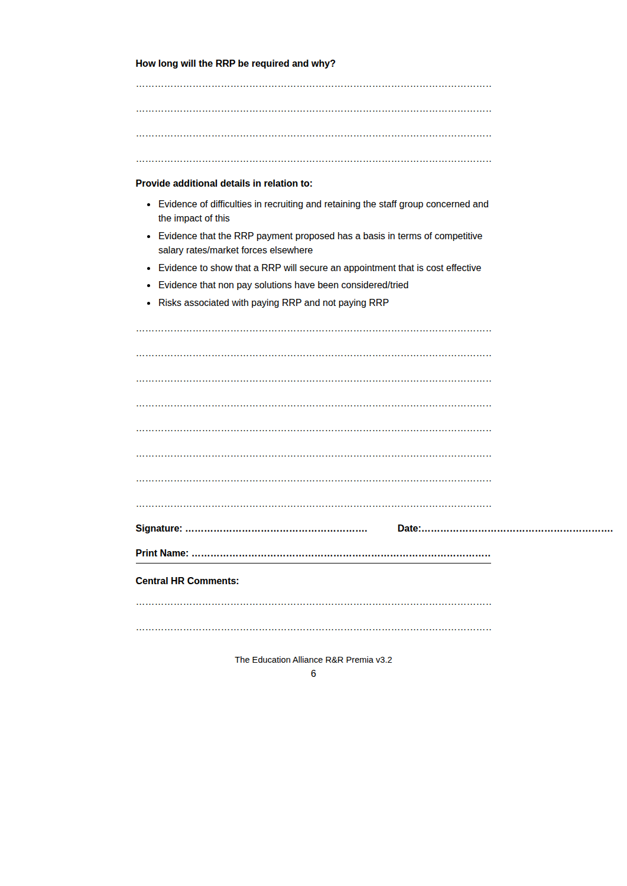How long will the RRP be required and why?
…………………………………………………………………………………………………………………………………………………
…………………………………………………………………………………………………………………………………………………..
…………………………………………………………………………………………………………………………………………………..
…………………………………………………………………………………………………………………………………………………..
Provide additional details in relation to:
Evidence of difficulties in recruiting and retaining the staff group concerned and the impact of this
Evidence that the RRP payment proposed has a basis in terms of competitive salary rates/market forces elsewhere
Evidence to show that a RRP will secure an appointment that is cost effective
Evidence that non pay solutions have been considered/tried
Risks associated with paying RRP and not paying RRP
…………………………………………………………………………………………………………………………………………………..
…………………………………………………………………………………………………………………………………………………..
…………………………………………………………………………………………………………………………………………………
…………………………………………………………………………………………………………………………………………………
…………………………………………………………………………………………………………………………………………………
…………………………………………………………………………………………………………………………………………………..
…………………………………………………………………………………………………………………………………………………..
…………………………………………………………………………………………………………………………………………………..
Signature: …………………………………………………. Date:…………………………………………………….
Print Name: ………………………………………………………………………………………………………………………….
Central HR Comments:
…………………………………………………………………………………………………………………………………………………..
…………………………………………………………………………………………………………………………………………………..
The Education Alliance R&R Premia v3.2
6